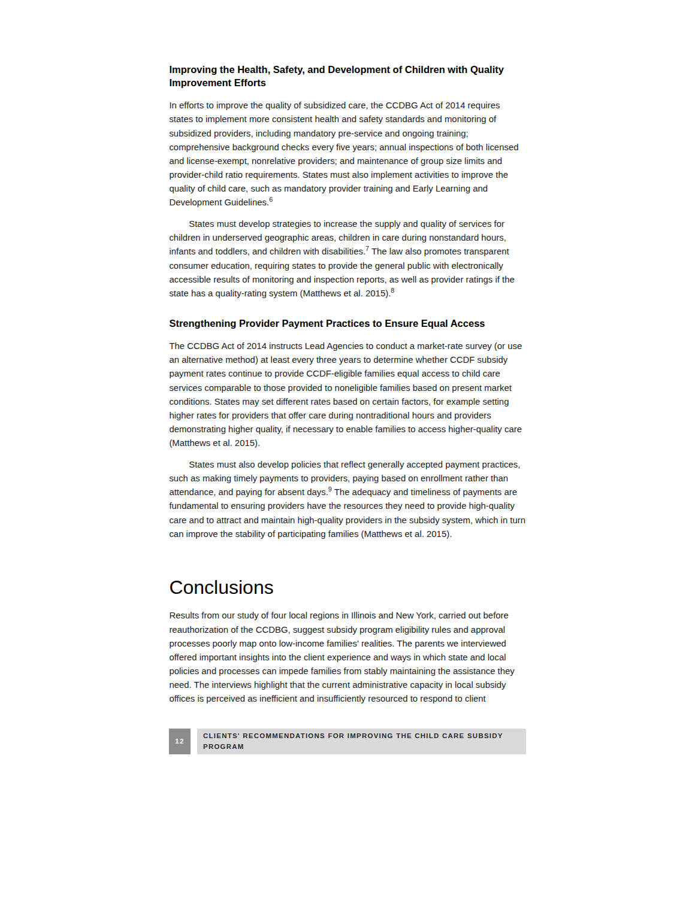Improving the Health, Safety, and Development of Children with Quality Improvement Efforts
In efforts to improve the quality of subsidized care, the CCDBG Act of 2014 requires states to implement more consistent health and safety standards and monitoring of subsidized providers, including mandatory pre-service and ongoing training; comprehensive background checks every five years; annual inspections of both licensed and license-exempt, nonrelative providers; and maintenance of group size limits and provider-child ratio requirements. States must also implement activities to improve the quality of child care, such as mandatory provider training and Early Learning and Development Guidelines.6
States must develop strategies to increase the supply and quality of services for children in underserved geographic areas, children in care during nonstandard hours, infants and toddlers, and children with disabilities.7 The law also promotes transparent consumer education, requiring states to provide the general public with electronically accessible results of monitoring and inspection reports, as well as provider ratings if the state has a quality-rating system (Matthews et al. 2015).8
Strengthening Provider Payment Practices to Ensure Equal Access
The CCDBG Act of 2014 instructs Lead Agencies to conduct a market-rate survey (or use an alternative method) at least every three years to determine whether CCDF subsidy payment rates continue to provide CCDF-eligible families equal access to child care services comparable to those provided to noneligible families based on present market conditions. States may set different rates based on certain factors, for example setting higher rates for providers that offer care during nontraditional hours and providers demonstrating higher quality, if necessary to enable families to access higher-quality care (Matthews et al. 2015).
States must also develop policies that reflect generally accepted payment practices, such as making timely payments to providers, paying based on enrollment rather than attendance, and paying for absent days.9 The adequacy and timeliness of payments are fundamental to ensuring providers have the resources they need to provide high-quality care and to attract and maintain high-quality providers in the subsidy system, which in turn can improve the stability of participating families (Matthews et al. 2015).
Conclusions
Results from our study of four local regions in Illinois and New York, carried out before reauthorization of the CCDBG, suggest subsidy program eligibility rules and approval processes poorly map onto low-income families' realities. The parents we interviewed offered important insights into the client experience and ways in which state and local policies and processes can impede families from stably maintaining the assistance they need. The interviews highlight that the current administrative capacity in local subsidy offices is perceived as inefficient and insufficiently resourced to respond to client
12
CLIENTS' RECOMMENDATIONS FOR IMPROVING THE CHILD CARE SUBSIDY PROGRAM